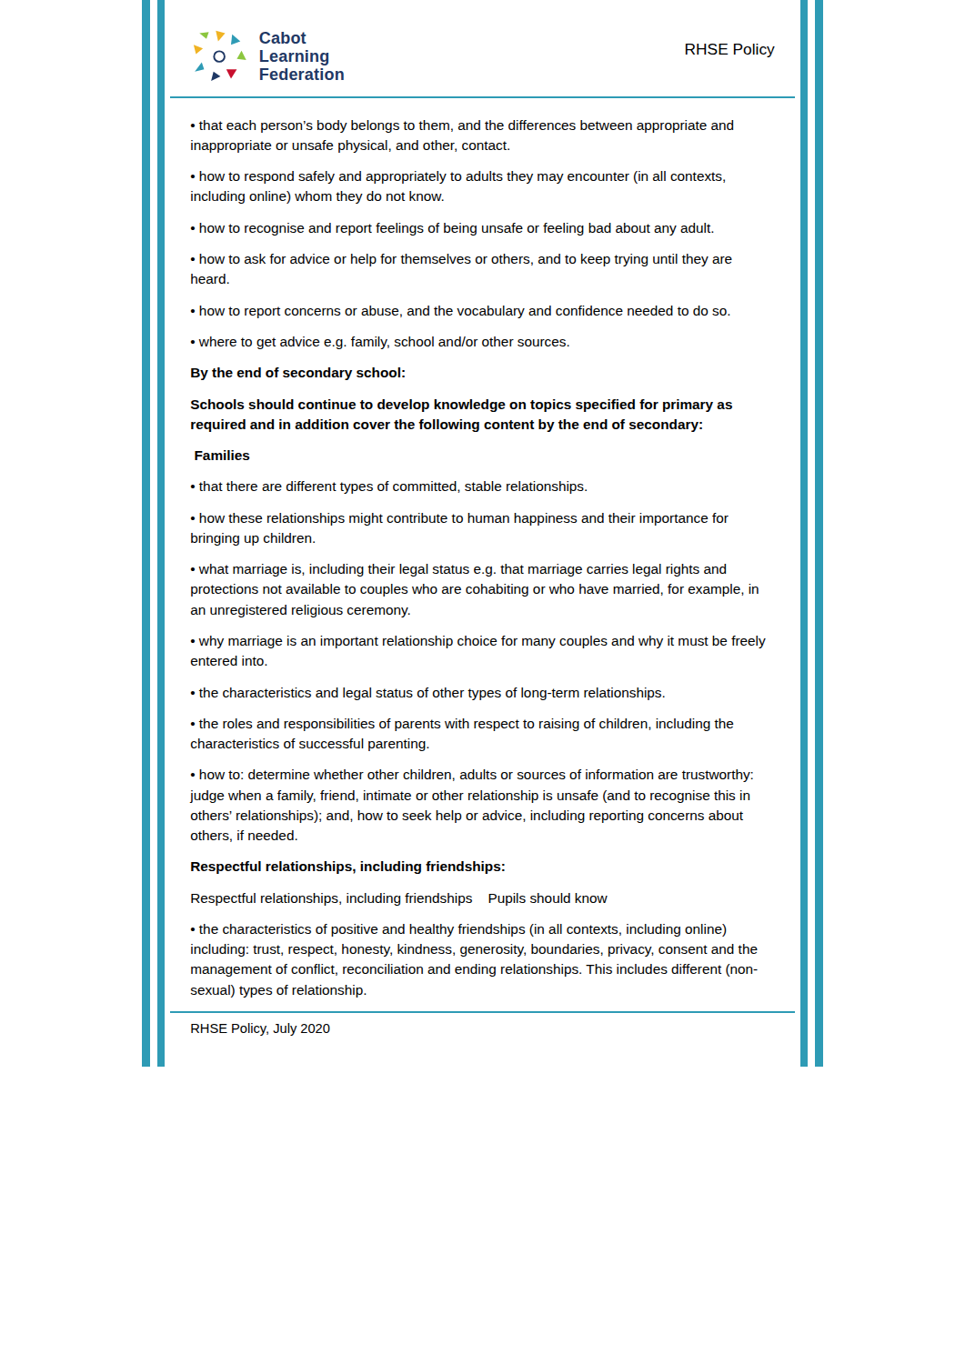Cabot Learning Federation emblem
Cabot Learning Federation
RHSE Policy
• that each person’s body belongs to them, and the differences between appropriate and inappropriate or unsafe physical, and other, contact.
• how to respond safely and appropriately to adults they may encounter (in all contexts, including online) whom they do not know.
• how to recognise and report feelings of being unsafe or feeling bad about any adult.
• how to ask for advice or help for themselves or others, and to keep trying until they are heard.
• how to report concerns or abuse, and the vocabulary and confidence needed to do so.
• where to get advice e.g. family, school and/or other sources.
By the end of secondary school:
Schools should continue to develop knowledge on topics specified for primary as required and in addition cover the following content by the end of secondary:
Families
• that there are different types of committed, stable relationships.
• how these relationships might contribute to human happiness and their importance for bringing up children.
• what marriage is, including their legal status e.g. that marriage carries legal rights and protections not available to couples who are cohabiting or who have married, for example, in an unregistered religious ceremony.
• why marriage is an important relationship choice for many couples and why it must be freely entered into.
• the characteristics and legal status of other types of long-term relationships.
• the roles and responsibilities of parents with respect to raising of children, including the characteristics of successful parenting.
• how to: determine whether other children, adults or sources of information are trustworthy: judge when a family, friend, intimate or other relationship is unsafe (and to recognise this in others’ relationships); and, how to seek help or advice, including reporting concerns about others, if needed.
Respectful relationships, including friendships:
Respectful relationships, including friendships Pupils should know
• the characteristics of positive and healthy friendships (in all contexts, including online) including: trust, respect, honesty, kindness, generosity, boundaries, privacy, consent and the management of conflict, reconciliation and ending relationships. This includes different (non-sexual) types of relationship.
RHSE Policy, July 2020